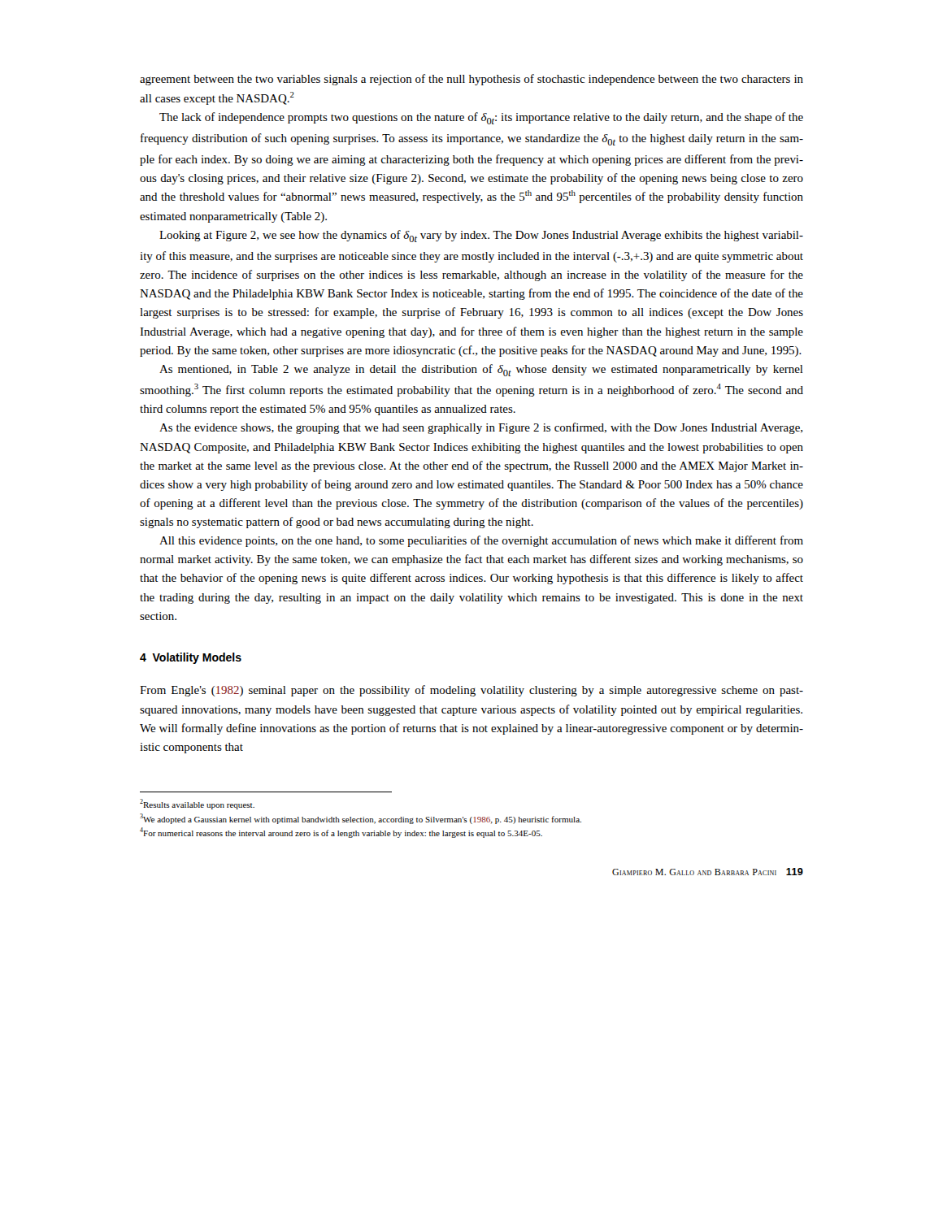agreement between the two variables signals a rejection of the null hypothesis of stochastic independence between the two characters in all cases except the NASDAQ.2
The lack of independence prompts two questions on the nature of δ0t: its importance relative to the daily return, and the shape of the frequency distribution of such opening surprises. To assess its importance, we standardize the δ0t to the highest daily return in the sample for each index. By so doing we are aiming at characterizing both the frequency at which opening prices are different from the previous day's closing prices, and their relative size (Figure 2). Second, we estimate the probability of the opening news being close to zero and the threshold values for “abnormal” news measured, respectively, as the 5th and 95th percentiles of the probability density function estimated nonparametrically (Table 2).
Looking at Figure 2, we see how the dynamics of δ0t vary by index. The Dow Jones Industrial Average exhibits the highest variability of this measure, and the surprises are noticeable since they are mostly included in the interval (-.3,+.3) and are quite symmetric about zero. The incidence of surprises on the other indices is less remarkable, although an increase in the volatility of the measure for the NASDAQ and the Philadelphia KBW Bank Sector Index is noticeable, starting from the end of 1995. The coincidence of the date of the largest surprises is to be stressed: for example, the surprise of February 16, 1993 is common to all indices (except the Dow Jones Industrial Average, which had a negative opening that day), and for three of them is even higher than the highest return in the sample period. By the same token, other surprises are more idiosyncratic (cf., the positive peaks for the NASDAQ around May and June, 1995).
As mentioned, in Table 2 we analyze in detail the distribution of δ0t whose density we estimated nonparametrically by kernel smoothing.3 The first column reports the estimated probability that the opening return is in a neighborhood of zero.4 The second and third columns report the estimated 5% and 95% quantiles as annualized rates.
As the evidence shows, the grouping that we had seen graphically in Figure 2 is confirmed, with the Dow Jones Industrial Average, NASDAQ Composite, and Philadelphia KBW Bank Sector Indices exhibiting the highest quantiles and the lowest probabilities to open the market at the same level as the previous close. At the other end of the spectrum, the Russell 2000 and the AMEX Major Market indices show a very high probability of being around zero and low estimated quantiles. The Standard & Poor 500 Index has a 50% chance of opening at a different level than the previous close. The symmetry of the distribution (comparison of the values of the percentiles) signals no systematic pattern of good or bad news accumulating during the night.
All this evidence points, on the one hand, to some peculiarities of the overnight accumulation of news which make it different from normal market activity. By the same token, we can emphasize the fact that each market has different sizes and working mechanisms, so that the behavior of the opening news is quite different across indices. Our working hypothesis is that this difference is likely to affect the trading during the day, resulting in an impact on the daily volatility which remains to be investigated. This is done in the next section.
4 Volatility Models
From Engle's (1982) seminal paper on the possibility of modeling volatility clustering by a simple autoregressive scheme on past-squared innovations, many models have been suggested that capture various aspects of volatility pointed out by empirical regularities. We will formally define innovations as the portion of returns that is not explained by a linear-autoregressive component or by deterministic components that
2Results available upon request.
3We adopted a Gaussian kernel with optimal bandwidth selection, according to Silverman's (1986, p. 45) heuristic formula.
4For numerical reasons the interval around zero is of a length variable by index: the largest is equal to 5.34E-05.
Giampiero M. Gallo and Barbara Pacini119